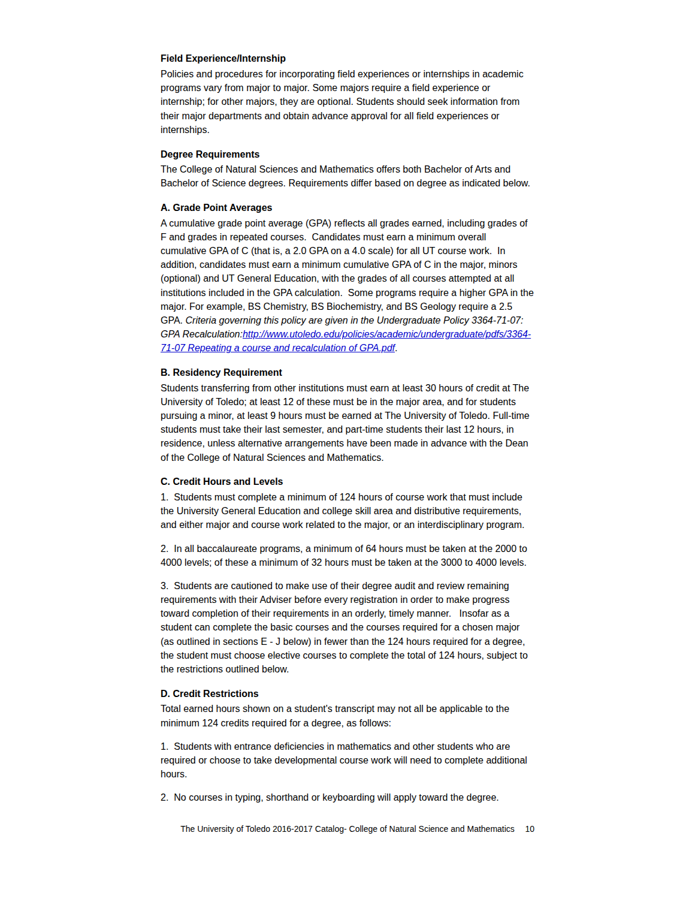Field Experience/Internship
Policies and procedures for incorporating field experiences or internships in academic programs vary from major to major. Some majors require a field experience or internship; for other majors, they are optional. Students should seek information from their major departments and obtain advance approval for all field experiences or internships.
Degree Requirements
The College of Natural Sciences and Mathematics offers both Bachelor of Arts and Bachelor of Science degrees. Requirements differ based on degree as indicated below.
A. Grade Point Averages
A cumulative grade point average (GPA) reflects all grades earned, including grades of F and grades in repeated courses. Candidates must earn a minimum overall cumulative GPA of C (that is, a 2.0 GPA on a 4.0 scale) for all UT course work. In addition, candidates must earn a minimum cumulative GPA of C in the major, minors (optional) and UT General Education, with the grades of all courses attempted at all institutions included in the GPA calculation. Some programs require a higher GPA in the major. For example, BS Chemistry, BS Biochemistry, and BS Geology require a 2.5 GPA. Criteria governing this policy are given in the Undergraduate Policy 3364-71-07: GPA Recalculation: http://www.utoledo.edu/policies/academic/undergraduate/pdfs/3364-71-07 Repeating a course and recalculation of GPA.pdf.
B. Residency Requirement
Students transferring from other institutions must earn at least 30 hours of credit at The University of Toledo; at least 12 of these must be in the major area, and for students pursuing a minor, at least 9 hours must be earned at The University of Toledo. Full-time students must take their last semester, and part-time students their last 12 hours, in residence, unless alternative arrangements have been made in advance with the Dean of the College of Natural Sciences and Mathematics.
C. Credit Hours and Levels
1. Students must complete a minimum of 124 hours of course work that must include the University General Education and college skill area and distributive requirements, and either major and course work related to the major, or an interdisciplinary program.
2. In all baccalaureate programs, a minimum of 64 hours must be taken at the 2000 to 4000 levels; of these a minimum of 32 hours must be taken at the 3000 to 4000 levels.
3. Students are cautioned to make use of their degree audit and review remaining requirements with their Adviser before every registration in order to make progress toward completion of their requirements in an orderly, timely manner. Insofar as a student can complete the basic courses and the courses required for a chosen major (as outlined in sections E - J below) in fewer than the 124 hours required for a degree, the student must choose elective courses to complete the total of 124 hours, subject to the restrictions outlined below.
D. Credit Restrictions
Total earned hours shown on a student's transcript may not all be applicable to the minimum 124 credits required for a degree, as follows:
1. Students with entrance deficiencies in mathematics and other students who are required or choose to take developmental course work will need to complete additional hours.
2. No courses in typing, shorthand or keyboarding will apply toward the degree.
The University of Toledo 2016-2017 Catalog- College of Natural Science and Mathematics 10